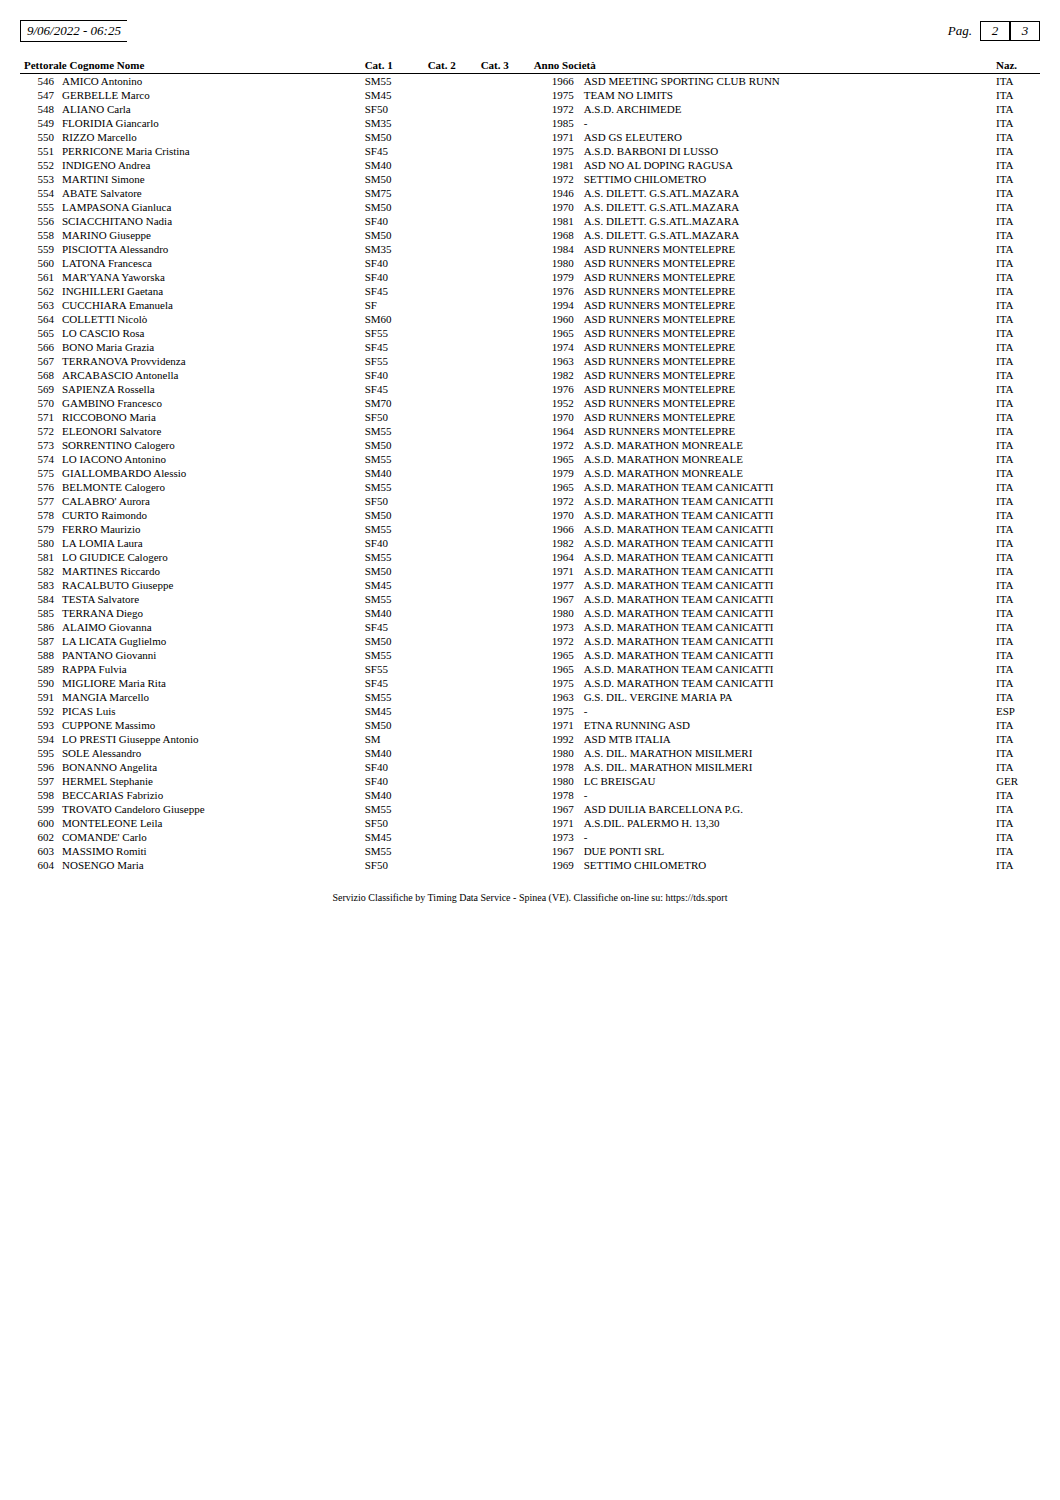9/06/2022 - 06:25
Pag.
2
3
| Pettorale Cognome Nome | Cat. 1 | Cat. 2 | Cat. 3 | Anno Società | Naz. |
| --- | --- | --- | --- | --- | --- |
| 546 | AMICO Antonino | SM55 | | | 1966 | ASD MEETING SPORTING CLUB RUNN | ITA |
| 547 | GERBELLE Marco | SM45 | | | 1975 | TEAM NO LIMITS | ITA |
| 548 | ALIANO Carla | SF50 | | | 1972 | A.S.D. ARCHIMEDE | ITA |
| 549 | FLORIDIA Giancarlo | SM35 | | | 1985 | - | ITA |
| 550 | RIZZO Marcello | SM50 | | | 1971 | ASD GS ELEUTERO | ITA |
| 551 | PERRICONE Maria Cristina | SF45 | | | 1975 | A.S.D. BARBONI DI LUSSO | ITA |
| 552 | INDIGENO Andrea | SM40 | | | 1981 | ASD NO AL DOPING RAGUSA | ITA |
| 553 | MARTINI Simone | SM50 | | | 1972 | SETTIMO CHILOMETRO | ITA |
| 554 | ABATE Salvatore | SM75 | | | 1946 | A.S. DILETT. G.S.ATL.MAZARA | ITA |
| 555 | LAMPASONA Gianluca | SM50 | | | 1970 | A.S. DILETT. G.S.ATL.MAZARA | ITA |
| 556 | SCIACCHITANO Nadia | SF40 | | | 1981 | A.S. DILETT. G.S.ATL.MAZARA | ITA |
| 558 | MARINO Giuseppe | SM50 | | | 1968 | A.S. DILETT. G.S.ATL.MAZARA | ITA |
| 559 | PISCIOTTA Alessandro | SM35 | | | 1984 | ASD RUNNERS MONTELEPRE | ITA |
| 560 | LATONA Francesca | SF40 | | | 1980 | ASD RUNNERS MONTELEPRE | ITA |
| 561 | MAR'YANA Yaworska | SF40 | | | 1979 | ASD RUNNERS MONTELEPRE | ITA |
| 562 | INGHILLERI Gaetana | SF45 | | | 1976 | ASD RUNNERS MONTELEPRE | ITA |
| 563 | CUCCHIARA Emanuela | SF | | | 1994 | ASD RUNNERS MONTELEPRE | ITA |
| 564 | COLLETTI Nicolò | SM60 | | | 1960 | ASD RUNNERS MONTELEPRE | ITA |
| 565 | LO CASCIO Rosa | SF55 | | | 1965 | ASD RUNNERS MONTELEPRE | ITA |
| 566 | BONO Maria Grazia | SF45 | | | 1974 | ASD RUNNERS MONTELEPRE | ITA |
| 567 | TERRANOVA Provvidenza | SF55 | | | 1963 | ASD RUNNERS MONTELEPRE | ITA |
| 568 | ARCABASCIO Antonella | SF40 | | | 1982 | ASD RUNNERS MONTELEPRE | ITA |
| 569 | SAPIENZA Rossella | SF45 | | | 1976 | ASD RUNNERS MONTELEPRE | ITA |
| 570 | GAMBINO Francesco | SM70 | | | 1952 | ASD RUNNERS MONTELEPRE | ITA |
| 571 | RICCOBONO Maria | SF50 | | | 1970 | ASD RUNNERS MONTELEPRE | ITA |
| 572 | ELEONORI Salvatore | SM55 | | | 1964 | ASD RUNNERS MONTELEPRE | ITA |
| 573 | SORRENTINO Calogero | SM50 | | | 1972 | A.S.D. MARATHON MONREALE | ITA |
| 574 | LO IACONO Antonino | SM55 | | | 1965 | A.S.D. MARATHON MONREALE | ITA |
| 575 | GIALLOMBARDO Alessio | SM40 | | | 1979 | A.S.D. MARATHON MONREALE | ITA |
| 576 | BELMONTE Calogero | SM55 | | | 1965 | A.S.D. MARATHON TEAM CANICATTI | ITA |
| 577 | CALABRO' Aurora | SF50 | | | 1972 | A.S.D. MARATHON TEAM CANICATTI | ITA |
| 578 | CURTO Raimondo | SM50 | | | 1970 | A.S.D. MARATHON TEAM CANICATTI | ITA |
| 579 | FERRO Maurizio | SM55 | | | 1966 | A.S.D. MARATHON TEAM CANICATTI | ITA |
| 580 | LA LOMIA Laura | SF40 | | | 1982 | A.S.D. MARATHON TEAM CANICATTI | ITA |
| 581 | LO GIUDICE Calogero | SM55 | | | 1964 | A.S.D. MARATHON TEAM CANICATTI | ITA |
| 582 | MARTINES Riccardo | SM50 | | | 1971 | A.S.D. MARATHON TEAM CANICATTI | ITA |
| 583 | RACALBUTO Giuseppe | SM45 | | | 1977 | A.S.D. MARATHON TEAM CANICATTI | ITA |
| 584 | TESTA Salvatore | SM55 | | | 1967 | A.S.D. MARATHON TEAM CANICATTI | ITA |
| 585 | TERRANA Diego | SM40 | | | 1980 | A.S.D. MARATHON TEAM CANICATTI | ITA |
| 586 | ALAIMO Giovanna | SF45 | | | 1973 | A.S.D. MARATHON TEAM CANICATTI | ITA |
| 587 | LA LICATA Guglielmo | SM50 | | | 1972 | A.S.D. MARATHON TEAM CANICATTI | ITA |
| 588 | PANTANO Giovanni | SM55 | | | 1965 | A.S.D. MARATHON TEAM CANICATTI | ITA |
| 589 | RAPPA Fulvia | SF55 | | | 1965 | A.S.D. MARATHON TEAM CANICATTI | ITA |
| 590 | MIGLIORE Maria Rita | SF45 | | | 1975 | A.S.D. MARATHON TEAM CANICATTI | ITA |
| 591 | MANGIA Marcello | SM55 | | | 1963 | G.S. DIL. VERGINE MARIA PA | ITA |
| 592 | PICAS Luis | SM45 | | | 1975 | - | ESP |
| 593 | CUPPONE Massimo | SM50 | | | 1971 | ETNA RUNNING ASD | ITA |
| 594 | LO PRESTI Giuseppe Antonio | SM | | | 1992 | ASD MTB ITALIA | ITA |
| 595 | SOLE Alessandro | SM40 | | | 1980 | A.S. DIL. MARATHON MISILMERI | ITA |
| 596 | BONANNO Angelita | SF40 | | | 1978 | A.S. DIL. MARATHON MISILMERI | ITA |
| 597 | HERMEL Stephanie | SF40 | | | 1980 | LC BREISGAU | GER |
| 598 | BECCARIAS Fabrizio | SM40 | | | 1978 | - | ITA |
| 599 | TROVATO Candeloro Giuseppe | SM55 | | | 1967 | ASD DUILIA BARCELLONA P.G. | ITA |
| 600 | MONTELEONE Leila | SF50 | | | 1971 | A.S.DIL. PALERMO H. 13,30 | ITA |
| 602 | COMANDE' Carlo | SM45 | | | 1973 | - | ITA |
| 603 | MASSIMO Romiti | SM55 | | | 1967 | DUE PONTI SRL | ITA |
| 604 | NOSENGO Maria | SF50 | | | 1969 | SETTIMO CHILOMETRO | ITA |
Servizio Classifiche by Timing Data Service - Spinea (VE). Classifiche on-line su: https://tds.sport